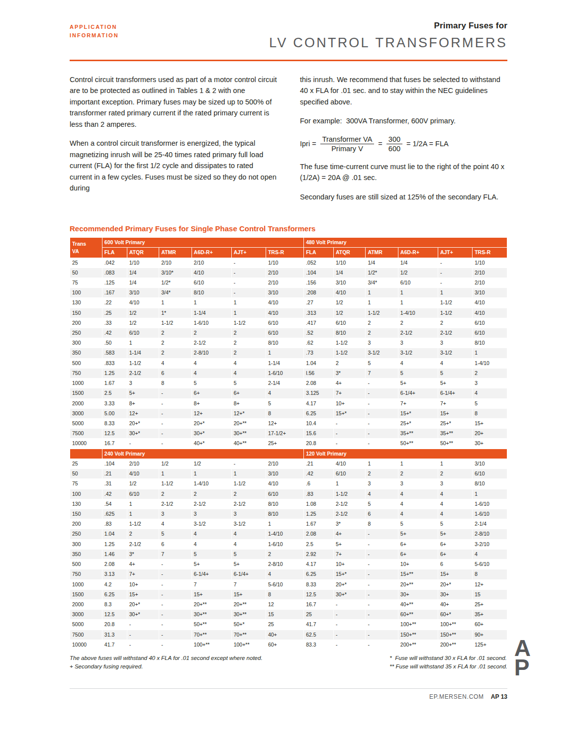APPLICATION
INFORMATION
Primary Fuses for
LV CONTROL TRANSFORMERS
Control circuit transformers used as part of a motor control circuit are to be protected as outlined in Tables 1 & 2 with one important exception. Primary fuses may be sized up to 500% of transformer rated primary current if the rated primary current is less than 2 amperes.
When a control circuit transformer is energized, the typical magnetizing inrush will be 25-40 times rated primary full load current (FLA) for the first 1/2 cycle and dissipates to rated current in a few cycles. Fuses must be sized so they do not open during
this inrush. We recommend that fuses be selected to withstand 40 x FLA for .01 sec. and to stay within the NEC guidelines specified above.
For example: 300VA Transformer, 600V primary.
Ipri = Transformer VA Primary V = 300600 = 1/2A = FLA
The fuse time-current curve must lie to the right of the point 40 x (1/2A) = 20A @ .01 sec.
Secondary fuses are still sized at 125% of the secondary FLA.
Recommended Primary Fuses for Single Phase Control Transformers
| Trans VA | 600 Volt Primary | 480 Volt Primary |
| --- | --- | --- |
| FLA | ATQR | ATMR | A6D-R+ | AJT+ | TRS-R | FLA | ATQR | ATMR | A6D-R+ | AJT+ | TRS-R |
| 25 | .042 | 1/10 | 2/10 | 2/10 | - | 1/10 | .052 | 1/10 | 1/4 | 1/4 | - | 1/10 |
| 50 | .083 | 1/4 | 3/10* | 4/10 | - | 2/10 | .104 | 1/4 | 1/2* | 1/2 | - | 2/10 |
| 75 | .125 | 1/4 | 1/2* | 6/10 | - | 2/10 | .156 | 3/10 | 3/4* | 6/10 | - | 2/10 |
| 100 | .167 | 3/10 | 3/4* | 8/10 | - | 3/10 | .208 | 4/10 | 1 | 1 | 1 | 3/10 |
| 130 | .22 | 4/10 | 1 | 1 | 1 | 4/10 | .27 | 1/2 | 1 | 1 | 1-1/2 | 4/10 |
| 150 | .25 | 1/2 | 1* | 1-1/4 | 1 | 4/10 | .313 | 1/2 | 1-1/2 | 1-4/10 | 1-1/2 | 4/10 |
| 200 | .33 | 1/2 | 1-1/2 | 1-6/10 | 1-1/2 | 6/10 | .417 | 6/10 | 2 | 2 | 2 | 6/10 |
| 250 | .42 | 6/10 | 2 | 2 | 2 | 6/10 | .52 | 8/10 | 2 | 2-1/2 | 2-1/2 | 6/10 |
| 300 | .50 | 1 | 2 | 2-1/2 | 2 | 8/10 | .62 | 1-1/2 | 3 | 3 | 3 | 8/10 |
| 350 | .583 | 1-1/4 | 2 | 2-8/10 | 2 | 1 | .73 | 1-1/2 | 3-1/2 | 3-1/2 | 3-1/2 | 1 |
| 500 | .833 | 1-1/2 | 4 | 4 | 4 | 1-1/4 | 1.04 | 2 | 5 | 4 | 4 | 1-4/10 |
| 750 | 1.25 | 2-1/2 | 6 | 4 | 4 | 1-6/10 | l.56 | 3* | 7 | 5 | 5 | 2 |
| 1000 | 1.67 | 3 | 8 | 5 | 5 | 2-1/4 | 2.08 | 4+ | - | 5+ | 5+ | 3 |
| 1500 | 2.5 | 5+ | - | 6+ | 6+ | 4 | 3.125 | 7+ | - | 6-1/4+ | 6-1/4+ | 4 |
| 2000 | 3.33 | 8+ | - | 8+ | 8+ | 5 | 4.17 | 10+ | - | 7+ | 7+ | 5 |
| 3000 | 5.00 | 12+ | - | 12+ | 12+* | 8 | 6.25 | 15+* | - | 15+* | 15+ | 8 |
| 5000 | 8.33 | 20+* | - | 20+* | 20+** | 12+ | 10.4 | - | - | 25+* | 25+* | 15+ |
| 7500 | 12.5 | 30+* | - | 30+* | 30+** | 17-1/2+ | 15.6 | - | - | 35+** | 35+** | 20+ |
| 10000 | 16.7 | - | - | 40+* | 40+** | 25+ | 20.8 | - | - | 50+** | 50+** | 30+ |
| | 240 Volt Primary | 120 Volt Primary |
| 25 | .104 | 2/10 | 1/2 | 1/2 | - | 2/10 | .21 | 4/10 | 1 | 1 | 1 | 3/10 |
| 50 | .21 | 4/10 | 1 | 1 | 1 | 3/10 | .42 | 6/10 | 2 | 2 | 2 | 6/10 |
| 75 | .31 | 1/2 | 1-1/2 | 1-4/10 | 1-1/2 | 4/10 | .6 | 1 | 3 | 3 | 3 | 8/10 |
| 100 | .42 | 6/10 | 2 | 2 | 2 | 6/10 | .83 | 1-1/2 | 4 | 4 | 4 | 1 |
| 130 | .54 | 1 | 2-1/2 | 2-1/2 | 2-1/2 | 8/10 | 1.08 | 2-1/2 | 5 | 4 | 4 | 1-6/10 |
| 150 | .625 | 1 | 3 | 3 | 3 | 8/10 | 1.25 | 2-1/2 | 6 | 4 | 4 | 1-6/10 |
| 200 | .83 | 1-1/2 | 4 | 3-1/2 | 3-1/2 | 1 | 1.67 | 3* | 8 | 5 | 5 | 2-1/4 |
| 250 | 1.04 | 2 | 5 | 4 | 4 | 1-4/10 | 2.08 | 4+ | - | 5+ | 5+ | 2-8/10 |
| 300 | 1.25 | 2-1/2 | 6 | 4 | 4 | 1-6/10 | 2.5 | 5+ | - | 6+ | 6+ | 3-2/10 |
| 350 | 1.46 | 3* | 7 | 5 | 5 | 2 | 2.92 | 7+ | - | 6+ | 6+ | 4 |
| 500 | 2.08 | 4+ | - | 5+ | 5+ | 2-8/10 | 4.17 | 10+ | - | 10+ | 6 | 5-6/10 |
| 750 | 3.13 | 7+ | - | 6-1/4+ | 6-1/4+ | 4 | 6.25 | 15+* | - | 15+** | 15+ | 8 |
| 1000 | 4.2 | 10+ | - | 7 | 7 | 5-6/10 | 8.33 | 20+* | - | 20+** | 20+* | 12+ |
| 1500 | 6.25 | 15+ | - | 15+ | 15+ | 8 | 12.5 | 30+* | - | 30+ | 30+ | 15 |
| 2000 | 8.3 | 20+* | - | 20+** | 20+** | 12 | 16.7 | - | - | 40+** | 40+ | 25+ |
| 3000 | 12.5 | 30+* | - | 30+** | 30+** | 15 | 25 | - | - | 60+** | 60+* | 35+ |
| 5000 | 20.8 | - | - | 50+** | 50+* | 25 | 41.7 | - | - | 100+** | 100+** | 60+ |
| 7500 | 31.3 | - | - | 70+** | 70+** | 40+ | 62.5 | - | - | 150+** | 150+** | 90+ |
| 10000 | 41.7 | - | - | 100+** | 100+** | 60+ | 83.3 | - | - | 200+** | 200+** | 125+ |
The above fuses will withstand 40 x FLA for .01 second except where noted.
+ Secondary fusing required.
* Fuse will withstand 30 x FLA for .01 second.
** Fuse will withstand 35 x FLA for .01 second.
A
P
EP.MERSEN.COM AP 13